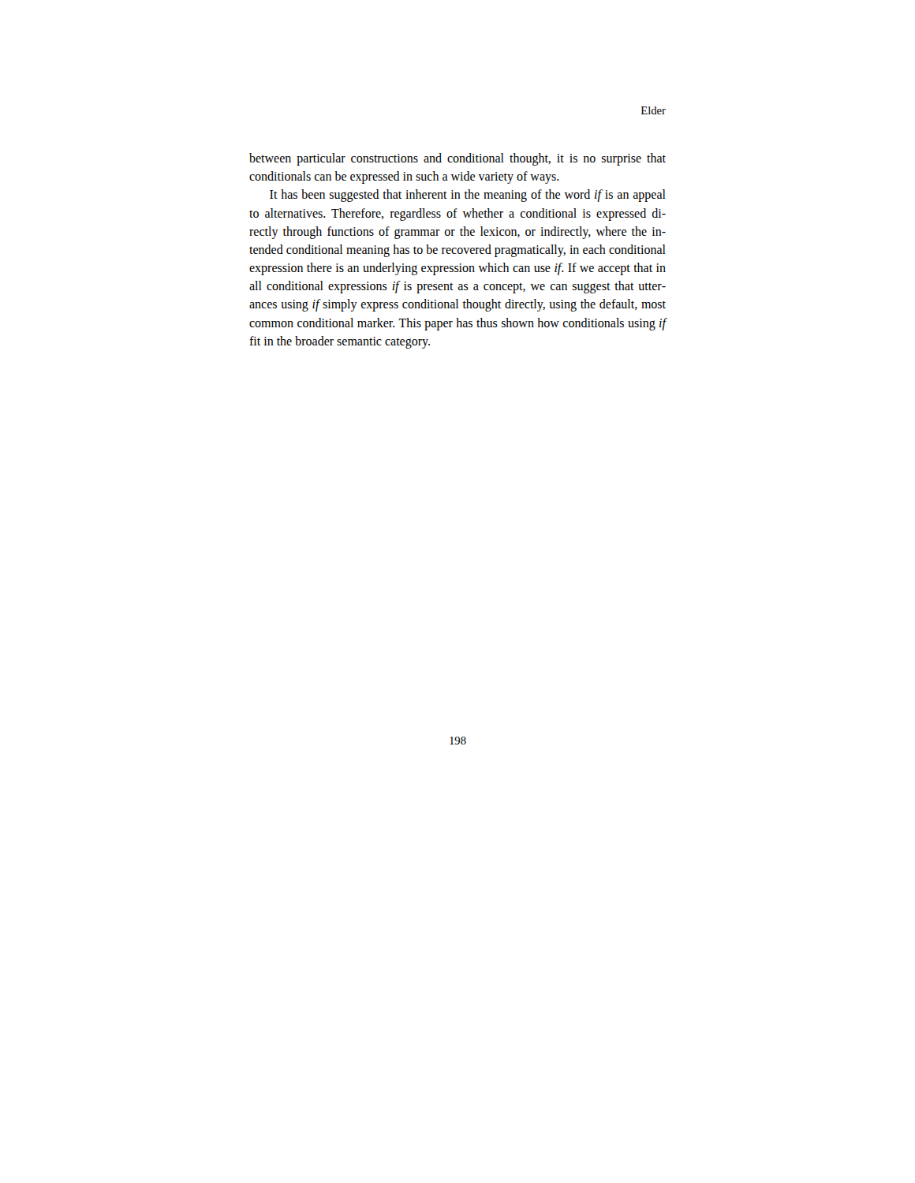Elder
between particular constructions and conditional thought, it is no surprise that conditionals can be expressed in such a wide variety of ways.
It has been suggested that inherent in the meaning of the word if is an appeal to alternatives. Therefore, regardless of whether a conditional is expressed directly through functions of grammar or the lexicon, or indirectly, where the intended conditional meaning has to be recovered pragmatically, in each conditional expression there is an underlying expression which can use if. If we accept that in all conditional expressions if is present as a concept, we can suggest that utterances using if simply express conditional thought directly, using the default, most common conditional marker. This paper has thus shown how conditionals using if fit in the broader semantic category.
198